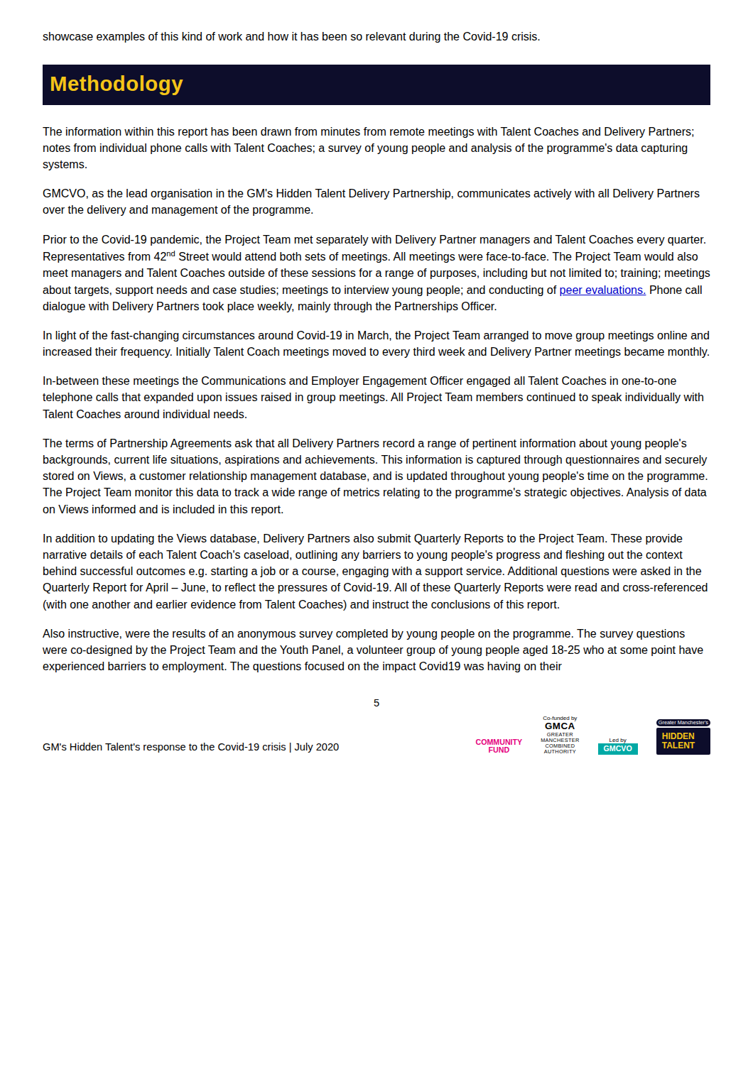showcase examples of this kind of work and how it has been so relevant during the Covid-19 crisis.
Methodology
The information within this report has been drawn from minutes from remote meetings with Talent Coaches and Delivery Partners; notes from individual phone calls with Talent Coaches; a survey of young people and analysis of the programme's data capturing systems.
GMCVO, as the lead organisation in the GM's Hidden Talent Delivery Partnership, communicates actively with all Delivery Partners over the delivery and management of the programme.
Prior to the Covid-19 pandemic, the Project Team met separately with Delivery Partner managers and Talent Coaches every quarter. Representatives from 42nd Street would attend both sets of meetings. All meetings were face-to-face. The Project Team would also meet managers and Talent Coaches outside of these sessions for a range of purposes, including but not limited to; training; meetings about targets, support needs and case studies; meetings to interview young people; and conducting of peer evaluations. Phone call dialogue with Delivery Partners took place weekly, mainly through the Partnerships Officer.
In light of the fast-changing circumstances around Covid-19 in March, the Project Team arranged to move group meetings online and increased their frequency. Initially Talent Coach meetings moved to every third week and Delivery Partner meetings became monthly.
In-between these meetings the Communications and Employer Engagement Officer engaged all Talent Coaches in one-to-one telephone calls that expanded upon issues raised in group meetings. All Project Team members continued to speak individually with Talent Coaches around individual needs.
The terms of Partnership Agreements ask that all Delivery Partners record a range of pertinent information about young people's backgrounds, current life situations, aspirations and achievements. This information is captured through questionnaires and securely stored on Views, a customer relationship management database, and is updated throughout young people's time on the programme. The Project Team monitor this data to track a wide range of metrics relating to the programme's strategic objectives. Analysis of data on Views informed and is included in this report.
In addition to updating the Views database, Delivery Partners also submit Quarterly Reports to the Project Team. These provide narrative details of each Talent Coach's caseload, outlining any barriers to young people's progress and fleshing out the context behind successful outcomes e.g. starting a job or a course, engaging with a support service. Additional questions were asked in the Quarterly Report for April – June, to reflect the pressures of Covid-19. All of these Quarterly Reports were read and cross-referenced (with one another and earlier evidence from Talent Coaches) and instruct the conclusions of this report.
Also instructive, were the results of an anonymous survey completed by young people on the programme. The survey questions were co-designed by the Project Team and the Youth Panel, a volunteer group of young people aged 18-25 who at some point have experienced barriers to employment. The questions focused on the impact Covid19 was having on their
5
GM's Hidden Talent's response to the Covid-19 crisis | July 2020
COMMUNITY
FUND
Co-funded by
GMCA
GREATER
MANCHESTER
COMBINED
AUTHORITY
Led by
GMCVO
Greater Manchester's
HIDDEN
TALENT